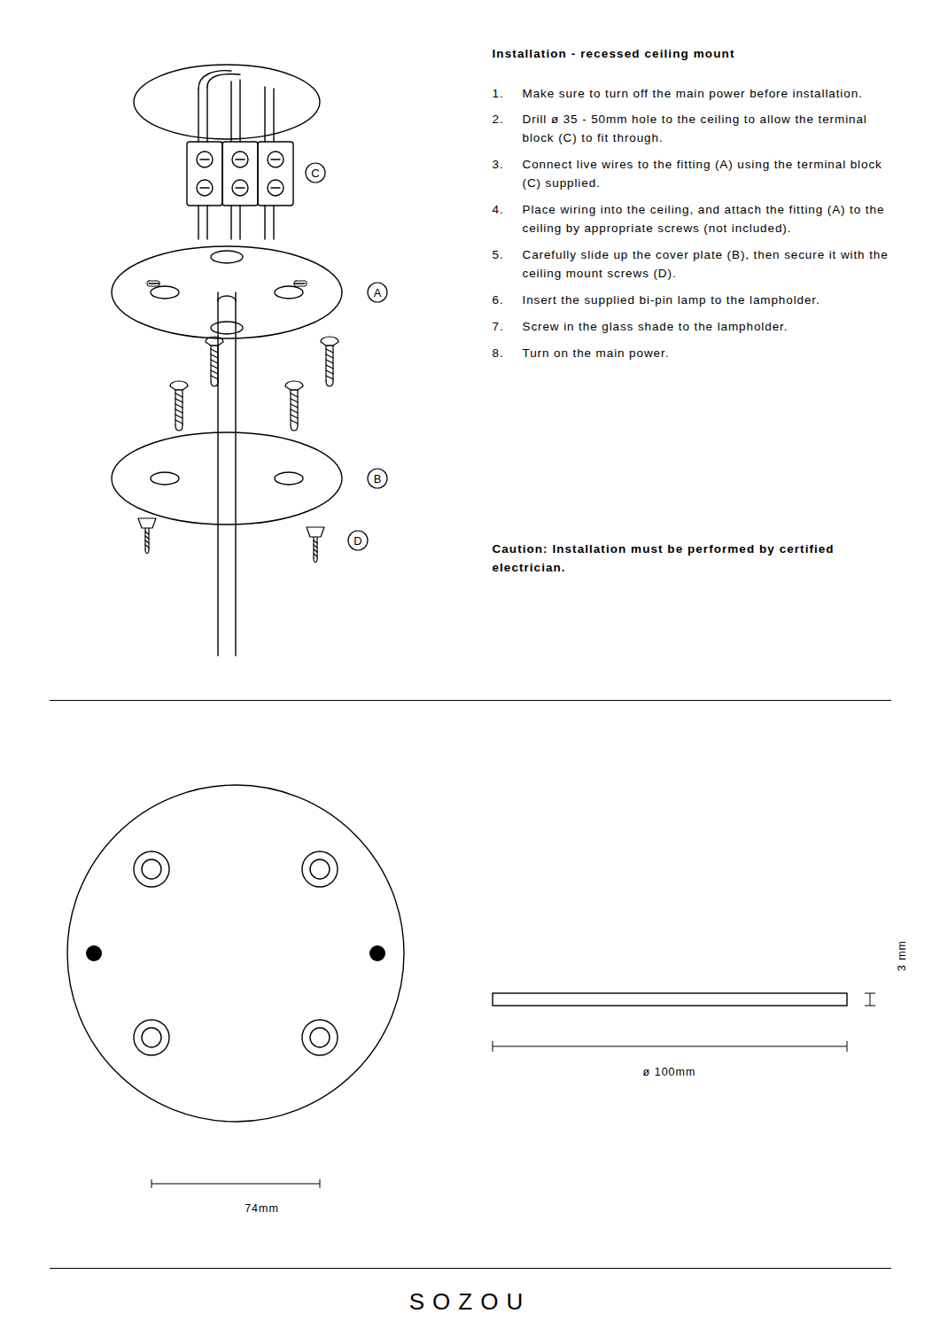C A B D
Installation - recessed ceiling mount
Make sure to turn off the main power before installation.
Drill ø 35 - 50mm hole to the ceiling to allow the terminal block (C) to fit through.
Connect live wires to the fitting (A) using the terminal block (C) supplied.
Place wiring into the ceiling, and attach the fitting (A) to the ceiling by appropriate screws (not included).
Carefully slide up the cover plate (B), then secure it with the ceiling mount screws (D).
Insert the supplied bi-pin lamp to the lampholder.
Screw in the glass shade to the lampholder.
Turn on the main power.
Caution: Installation must be performed by certified electrician.
74mm
ø 100mm
3 mm
SOZOU